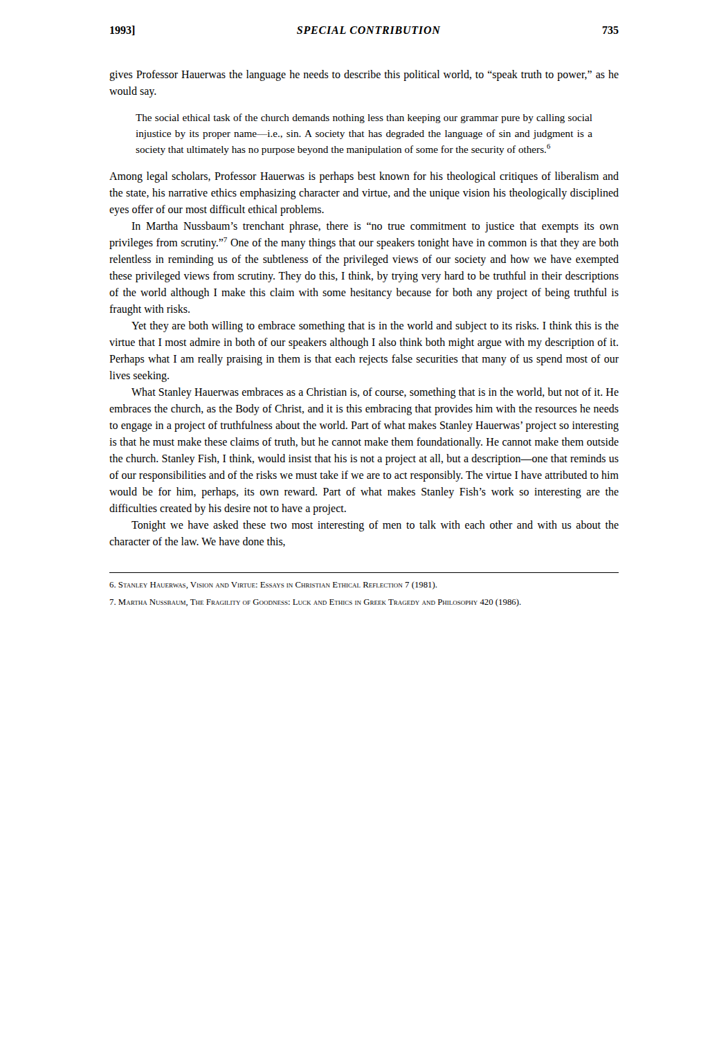1993] SPECIAL CONTRIBUTION 735
gives Professor Hauerwas the language he needs to describe this political world, to “speak truth to power,” as he would say.
The social ethical task of the church demands nothing less than keeping our grammar pure by calling social injustice by its proper name—i.e., sin. A society that has degraded the language of sin and judgment is a society that ultimately has no purpose beyond the manipulation of some for the security of others.6
Among legal scholars, Professor Hauerwas is perhaps best known for his theological critiques of liberalism and the state, his narrative ethics emphasizing character and virtue, and the unique vision his theologically disciplined eyes offer of our most difficult ethical problems.
In Martha Nussbaum’s trenchant phrase, there is “no true commitment to justice that exempts its own privileges from scrutiny.”7 One of the many things that our speakers tonight have in common is that they are both relentless in reminding us of the subtleness of the privileged views of our society and how we have exempted these privileged views from scrutiny. They do this, I think, by trying very hard to be truthful in their descriptions of the world although I make this claim with some hesitancy because for both any project of being truthful is fraught with risks.
Yet they are both willing to embrace something that is in the world and subject to its risks. I think this is the virtue that I most admire in both of our speakers although I also think both might argue with my description of it. Perhaps what I am really praising in them is that each rejects false securities that many of us spend most of our lives seeking.
What Stanley Hauerwas embraces as a Christian is, of course, something that is in the world, but not of it. He embraces the church, as the Body of Christ, and it is this embracing that provides him with the resources he needs to engage in a project of truthfulness about the world. Part of what makes Stanley Hauerwas’ project so interesting is that he must make these claims of truth, but he cannot make them foundationally. He cannot make them outside the church. Stanley Fish, I think, would insist that his is not a project at all, but a description—one that reminds us of our responsibilities and of the risks we must take if we are to act responsibly. The virtue I have attributed to him would be for him, perhaps, its own reward. Part of what makes Stanley Fish’s work so interesting are the difficulties created by his desire not to have a project.
Tonight we have asked these two most interesting of men to talk with each other and with us about the character of the law. We have done this,
6. Stanley Hauerwas, Vision and Virtue: Essays in Christian Ethical Reflection 7 (1981).
7. Martha Nussbaum, The Fragility of Goodness: Luck and Ethics in Greek Tragedy and Philosophy 420 (1986).